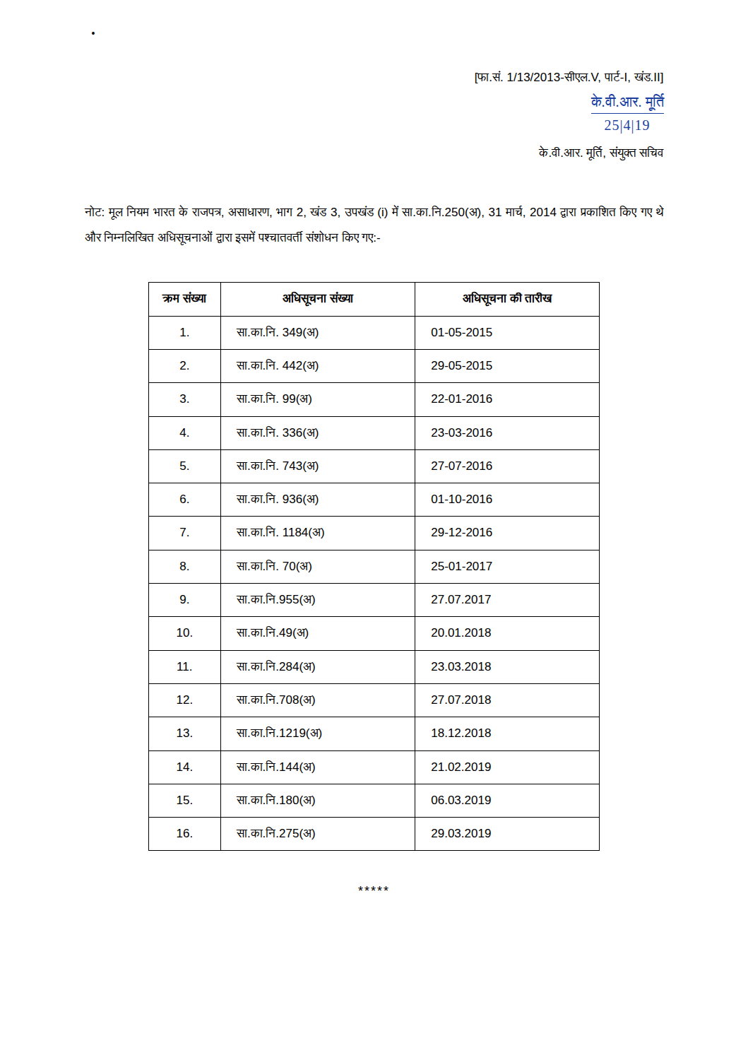•
[फा.सं. 1/13/2013-सीएल.V, पार्ट-I, खंड.II]
के.वी.आर. मूर्ति 25|4|19
के.वी.आर. मूर्ति, संयुक्त सचिव
नोट: मूल नियम भारत के राजपत्र, असाधारण, भाग 2, खंड 3, उपखंड (i) में सा.का.नि.250(अ), 31 मार्च, 2014 द्वारा प्रकाशित किए गए थे और निम्नलिखित अधिसूचनाओं द्वारा इसमें पश्चातवर्ती संशोधन किए गए:-
| क्रम संख्या | अधिसूचना संख्या | अधिसूचना की तारीख |
| --- | --- | --- |
| 1. | सा.का.नि. 349(अ) | 01-05-2015 |
| 2. | सा.का.नि. 442(अ) | 29-05-2015 |
| 3. | सा.का.नि. 99(अ) | 22-01-2016 |
| 4. | सा.का.नि. 336(अ) | 23-03-2016 |
| 5. | सा.का.नि. 743(अ) | 27-07-2016 |
| 6. | सा.का.नि. 936(अ) | 01-10-2016 |
| 7. | सा.का.नि. 1184(अ) | 29-12-2016 |
| 8. | सा.का.नि. 70(अ) | 25-01-2017 |
| 9. | सा.का.नि.955(अ) | 27.07.2017 |
| 10. | सा.का.नि.49(अ) | 20.01.2018 |
| 11. | सा.का.नि.284(अ) | 23.03.2018 |
| 12. | सा.का.नि.708(अ) | 27.07.2018 |
| 13. | सा.का.नि.1219(अ) | 18.12.2018 |
| 14. | सा.का.नि.144(अ) | 21.02.2019 |
| 15. | सा.का.नि.180(अ) | 06.03.2019 |
| 16. | सा.का.नि.275(अ) | 29.03.2019 |
*****